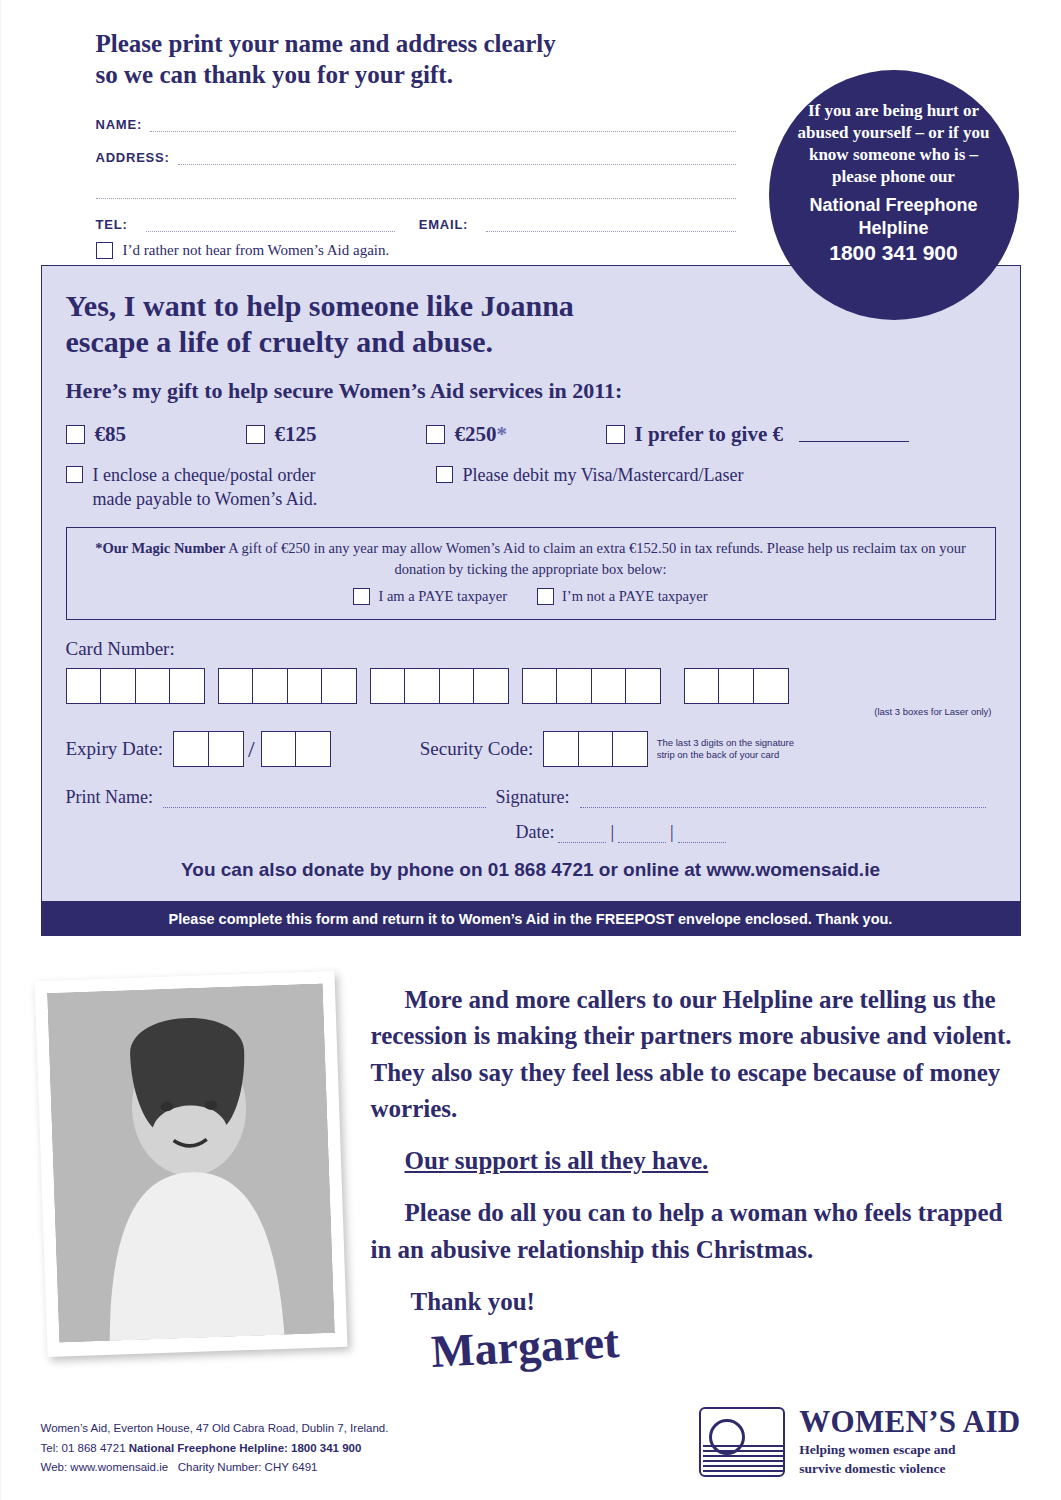If you are being hurt or abused yourself – or if you know someone who is – please phone our
National Freephone Helpline 1800 341 900
Please print your name and address clearly
so we can thank you for your gift.
NAME:
ADDRESS:
TEL: EMAIL:
I’d rather not hear from Women’s Aid again.
Yes, I want to help someone like Joanna
escape a life of cruelty and abuse.
Here’s my gift to help secure Women’s Aid services in 2011:
€85 €125 €250* I prefer to give €
I enclose a cheque/postal order
made payable to Women’s Aid. Please debit my Visa/Mastercard/Laser
*Our Magic Number A gift of €250 in any year may allow Women’s Aid to claim an extra €152.50 in tax refunds. Please help us reclaim tax on your donation by ticking the appropriate box below:
I am a PAYE taxpayer I’m not a PAYE taxpayer
Card Number:
(last 3 boxes for Laser only)
Expiry Date: / Security Code: The last 3 digits on the signature strip on the back of your card
Print Name: Signature:
Date: | |
You can also donate by phone on 01 868 4721 or online at www.womensaid.ie
Please complete this form and return it to Women’s Aid in the FREEPOST envelope enclosed. Thank you.
More and more callers to our Helpline are telling us the recession is making their partners more abusive and violent. They also say they feel less able to escape because of money worries.
Our support is all they have.
Please do all you can to help a woman who feels trapped in an abusive relationship this Christmas.
Thank you!
Margaret
Women’s Aid, Everton House, 47 Old Cabra Road, Dublin 7, Ireland.
Tel: 01 868 4721 National Freephone Helpline: 1800 341 900
Web: www.womensaid.ie Charity Number: CHY 6491
WOMEN’S AID
Helping women escape and
survive domestic violence